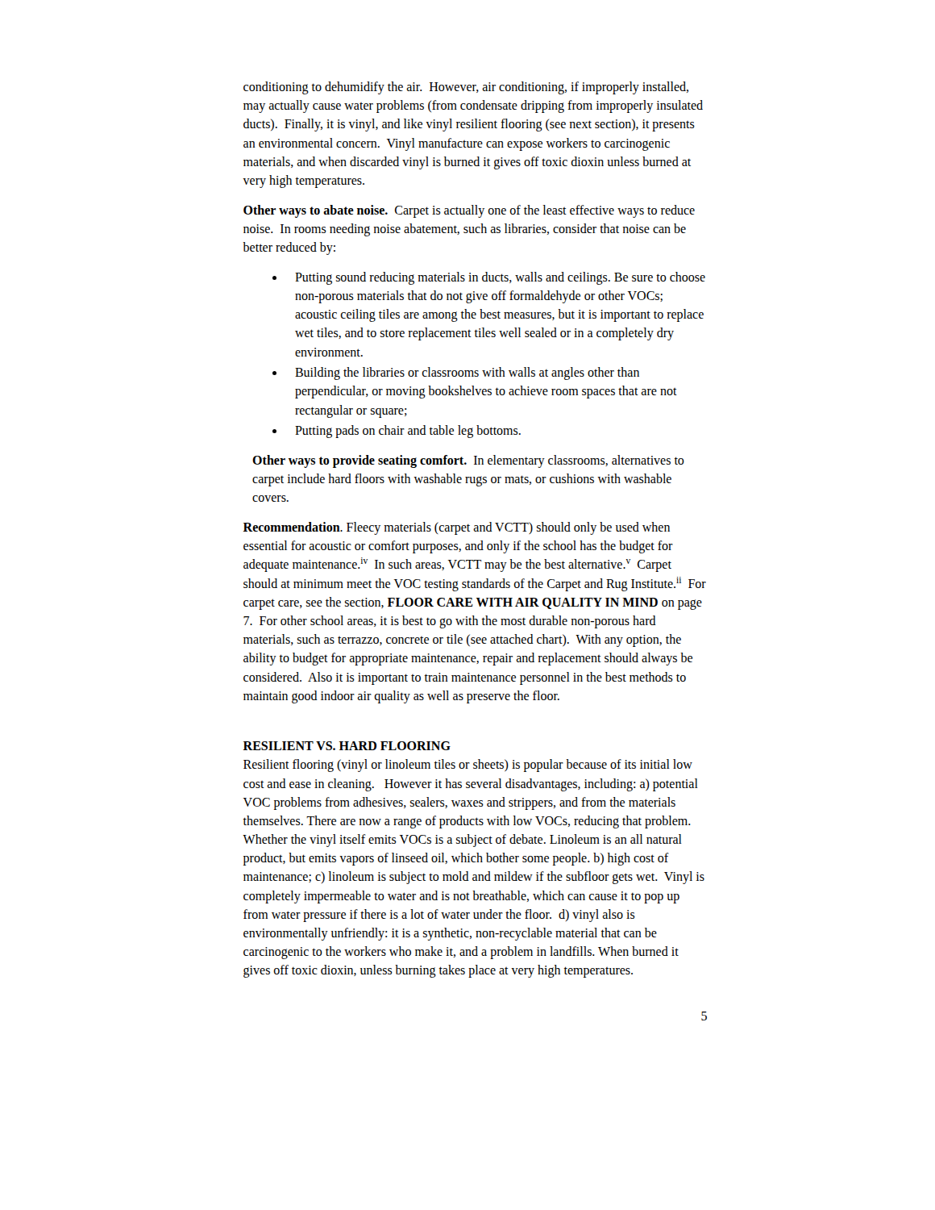conditioning to dehumidify the air. However, air conditioning, if improperly installed, may actually cause water problems (from condensate dripping from improperly insulated ducts). Finally, it is vinyl, and like vinyl resilient flooring (see next section), it presents an environmental concern. Vinyl manufacture can expose workers to carcinogenic materials, and when discarded vinyl is burned it gives off toxic dioxin unless burned at very high temperatures.
Other ways to abate noise. Carpet is actually one of the least effective ways to reduce noise. In rooms needing noise abatement, such as libraries, consider that noise can be better reduced by:
Putting sound reducing materials in ducts, walls and ceilings. Be sure to choose non-porous materials that do not give off formaldehyde or other VOCs; acoustic ceiling tiles are among the best measures, but it is important to replace wet tiles, and to store replacement tiles well sealed or in a completely dry environment.
Building the libraries or classrooms with walls at angles other than perpendicular, or moving bookshelves to achieve room spaces that are not rectangular or square;
Putting pads on chair and table leg bottoms.
Other ways to provide seating comfort. In elementary classrooms, alternatives to carpet include hard floors with washable rugs or mats, or cushions with washable covers.
Recommendation. Fleecy materials (carpet and VCTT) should only be used when essential for acoustic or comfort purposes, and only if the school has the budget for adequate maintenance.iv In such areas, VCTT may be the best alternative.v Carpet should at minimum meet the VOC testing standards of the Carpet and Rug Institute.ii For carpet care, see the section, FLOOR CARE WITH AIR QUALITY IN MIND on page 7. For other school areas, it is best to go with the most durable non-porous hard materials, such as terrazzo, concrete or tile (see attached chart). With any option, the ability to budget for appropriate maintenance, repair and replacement should always be considered. Also it is important to train maintenance personnel in the best methods to maintain good indoor air quality as well as preserve the floor.
Resilient vs. Hard Flooring
Resilient flooring (vinyl or linoleum tiles or sheets) is popular because of its initial low cost and ease in cleaning. However it has several disadvantages, including: a) potential VOC problems from adhesives, sealers, waxes and strippers, and from the materials themselves. There are now a range of products with low VOCs, reducing that problem. Whether the vinyl itself emits VOCs is a subject of debate. Linoleum is an all natural product, but emits vapors of linseed oil, which bother some people. b) high cost of maintenance; c) linoleum is subject to mold and mildew if the subfloor gets wet. Vinyl is completely impermeable to water and is not breathable, which can cause it to pop up from water pressure if there is a lot of water under the floor. d) vinyl also is environmentally unfriendly: it is a synthetic, non-recyclable material that can be carcinogenic to the workers who make it, and a problem in landfills. When burned it gives off toxic dioxin, unless burning takes place at very high temperatures.
5